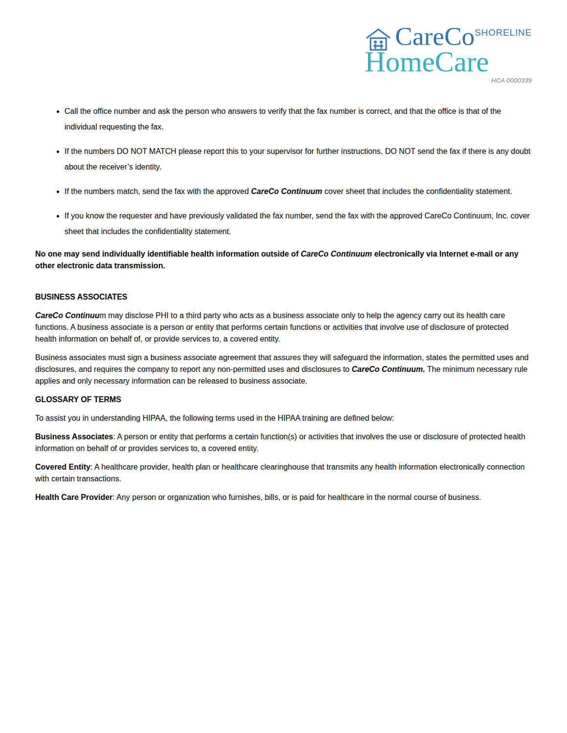CareCoSHORELINE
HomeCare
HCA 0000339
Call the office number and ask the person who answers to verify that the fax number is correct, and that the office is that of the individual requesting the fax.
If the numbers DO NOT MATCH please report this to your supervisor for further instructions. DO NOT send the fax if there is any doubt about the receiver’s identity.
If the numbers match, send the fax with the approved CareCo Continuum cover sheet that includes the confidentiality statement.
If you know the requester and have previously validated the fax number, send the fax with the approved CareCo Continuum, Inc. cover sheet that includes the confidentiality statement.
No one may send individually identifiable health information outside of CareCo Continuum electronically via Internet e-mail or any other electronic data transmission.
BUSINESS ASSOCIATES
CareCo Continuum may disclose PHI to a third party who acts as a business associate only to help the agency carry out its health care functions. A business associate is a person or entity that performs certain functions or activities that involve use of disclosure of protected health information on behalf of, or provide services to, a covered entity.
Business associates must sign a business associate agreement that assures they will safeguard the information, states the permitted uses and disclosures, and requires the company to report any non-permitted uses and disclosures to CareCo Continuum. The minimum necessary rule applies and only necessary information can be released to business associate.
GLOSSARY OF TERMS
To assist you in understanding HIPAA, the following terms used in the HIPAA training are defined below:
Business Associates: A person or entity that performs a certain function(s) or activities that involves the use or disclosure of protected health information on behalf of or provides services to, a covered entity.
Covered Entity: A healthcare provider, health plan or healthcare clearinghouse that transmits any health information electronically connection with certain transactions.
Health Care Provider: Any person or organization who furnishes, bills, or is paid for healthcare in the normal course of business.